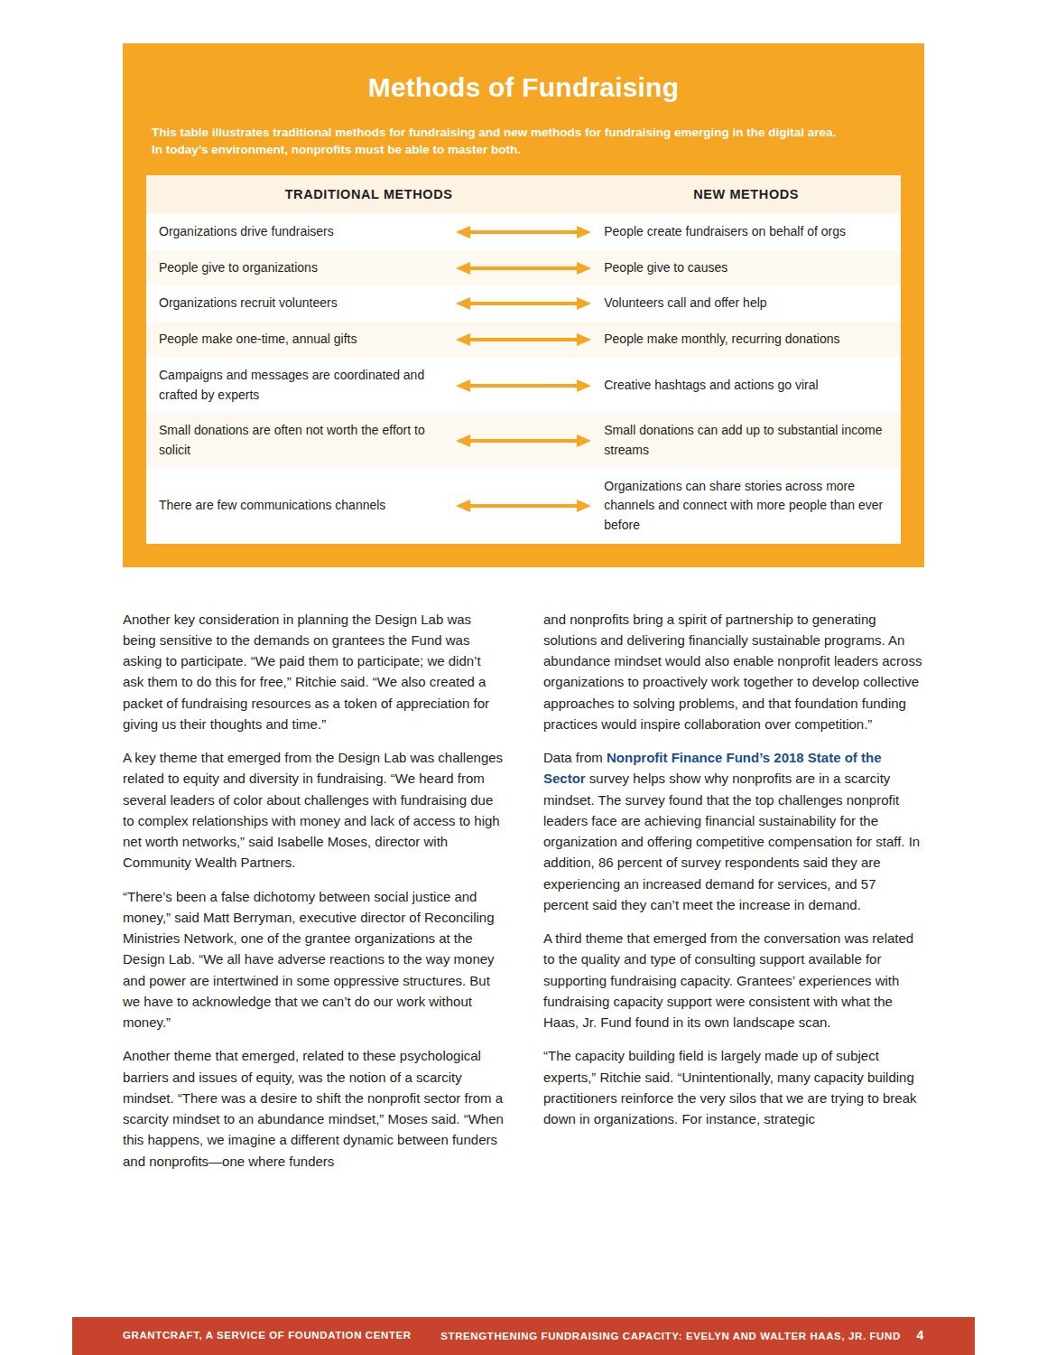Methods of Fundraising
This table illustrates traditional methods for fundraising and new methods for fundraising emerging in the digital area.
In today’s environment, nonprofits must be able to master both.
| TRADITIONAL METHODS | NEW METHODS |
| --- | --- |
| Organizations drive fundraisers | | People create fundraisers on behalf of orgs |
| People give to organizations | | People give to causes |
| Organizations recruit volunteers | | Volunteers call and offer help |
| People make one-time, annual gifts | | People make monthly, recurring donations |
| Campaigns and messages are coordinated and crafted by experts | | Creative hashtags and actions go viral |
| Small donations are often not worth the effort to solicit | | Small donations can add up to substantial income streams |
| There are few communications channels | | Organizations can share stories across more channels and connect with more people than ever before |
Another key consideration in planning the Design Lab was being sensitive to the demands on grantees the Fund was asking to participate. “We paid them to participate; we didn’t ask them to do this for free,” Ritchie said. “We also created a packet of fundraising resources as a token of appreciation for giving us their thoughts and time.”
A key theme that emerged from the Design Lab was challenges related to equity and diversity in fundraising. “We heard from several leaders of color about challenges with fundraising due to complex relationships with money and lack of access to high net worth networks,” said Isabelle Moses, director with Community Wealth Partners.
“There’s been a false dichotomy between social justice and money,” said Matt Berryman, executive director of Reconciling Ministries Network, one of the grantee organizations at the Design Lab. “We all have adverse reactions to the way money and power are intertwined in some oppressive structures. But we have to acknowledge that we can’t do our work without money.”
Another theme that emerged, related to these psychological barriers and issues of equity, was the notion of a scarcity mindset. “There was a desire to shift the nonprofit sector from a scarcity mindset to an abundance mindset,” Moses said. “When this happens, we imagine a different dynamic between funders and nonprofits—one where funders
and nonprofits bring a spirit of partnership to generating solutions and delivering financially sustainable programs. An abundance mindset would also enable nonprofit leaders across organizations to proactively work together to develop collective approaches to solving problems, and that foundation funding practices would inspire collaboration over competition.”
Data from Nonprofit Finance Fund’s 2018 State of the Sector survey helps show why nonprofits are in a scarcity mindset. The survey found that the top challenges nonprofit leaders face are achieving financial sustainability for the organization and offering competitive compensation for staff. In addition, 86 percent of survey respondents said they are experiencing an increased demand for services, and 57 percent said they can’t meet the increase in demand.
A third theme that emerged from the conversation was related to the quality and type of consulting support available for supporting fundraising capacity. Grantees’ experiences with fundraising capacity support were consistent with what the Haas, Jr. Fund found in its own landscape scan.
“The capacity building field is largely made up of subject experts,” Ritchie said. “Unintentionally, many capacity building practitioners reinforce the very silos that we are trying to break down in organizations. For instance, strategic
GRANTCRAFT, a service of Foundation Center
STRENGTHENING FUNDRAISING CAPACITY: EVELYN AND WALTER HAAS, JR. FUND 4